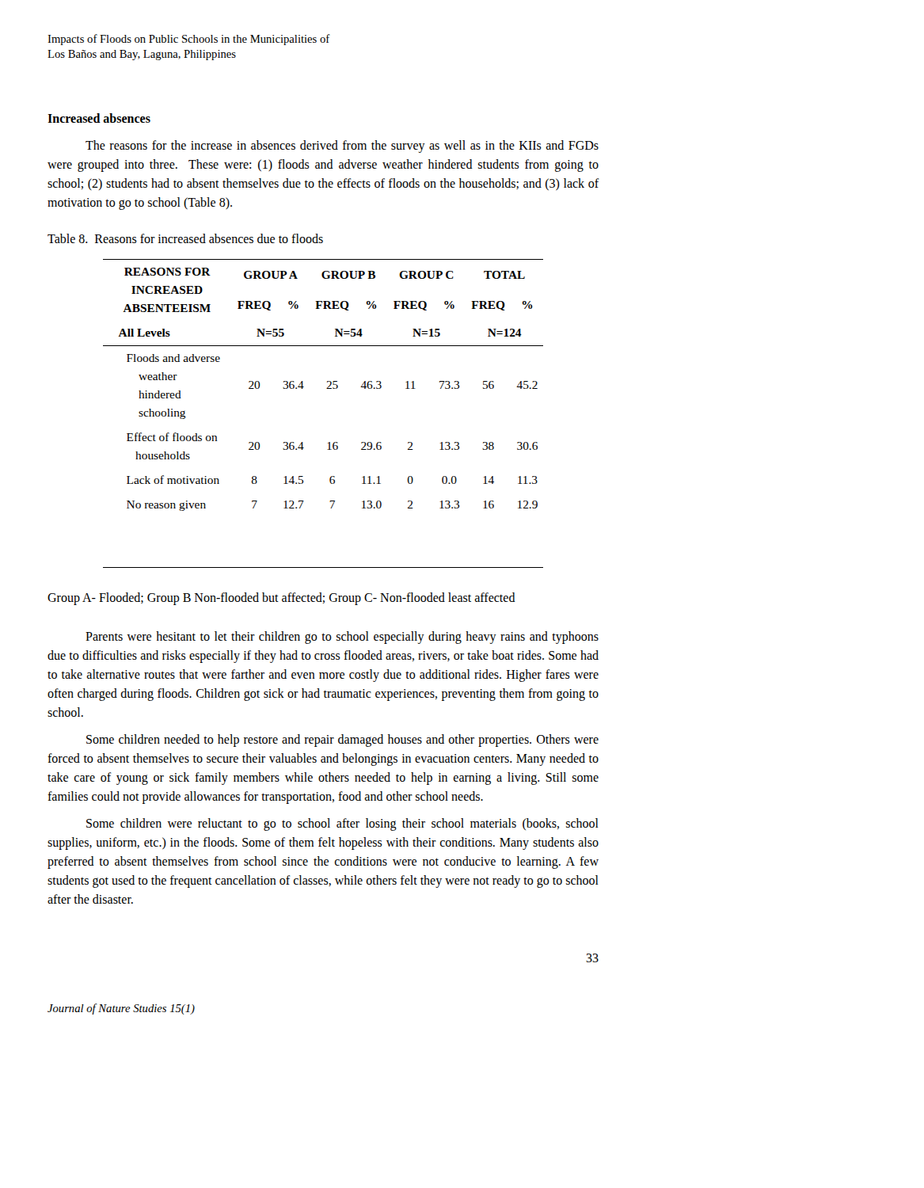Impacts of Floods on Public Schools in the Municipalities of
Los Baños and Bay, Laguna, Philippines
Increased absences
The reasons for the increase in absences derived from the survey as well as in the KIIs and FGDs were grouped into three. These were: (1) floods and adverse weather hindered students from going to school; (2) students had to absent themselves due to the effects of floods on the households; and (3) lack of motivation to go to school (Table 8).
Table 8. Reasons for increased absences due to floods
| REASONS FOR INCREASED ABSENTEEISM | GROUP A | GROUP B | GROUP C | TOTAL |
| --- | --- | --- | --- | --- |
| FREQ | % | FREQ | % | FREQ | % | FREQ | % |
| All Levels | N=55 | N=54 | N=15 | N=124 |
| Floods and adverse weather hindered schooling | 20 | 36.4 | 25 | 46.3 | 11 | 73.3 | 56 | 45.2 |
| Effect of floods on households | 20 | 36.4 | 16 | 29.6 | 2 | 13.3 | 38 | 30.6 |
| Lack of motivation | 8 | 14.5 | 6 | 11.1 | 0 | 0.0 | 14 | 11.3 |
| No reason given | 7 | 12.7 | 7 | 13.0 | 2 | 13.3 | 16 | 12.9 |
Group A- Flooded; Group B Non-flooded but affected; Group C- Non-flooded least affected
Parents were hesitant to let their children go to school especially during heavy rains and typhoons due to difficulties and risks especially if they had to cross flooded areas, rivers, or take boat rides. Some had to take alternative routes that were farther and even more costly due to additional rides. Higher fares were often charged during floods. Children got sick or had traumatic experiences, preventing them from going to school.
Some children needed to help restore and repair damaged houses and other properties. Others were forced to absent themselves to secure their valuables and belongings in evacuation centers. Many needed to take care of young or sick family members while others needed to help in earning a living. Still some families could not provide allowances for transportation, food and other school needs.
Some children were reluctant to go to school after losing their school materials (books, school supplies, uniform, etc.) in the floods. Some of them felt hopeless with their conditions. Many students also preferred to absent themselves from school since the conditions were not conducive to learning. A few students got used to the frequent cancellation of classes, while others felt they were not ready to go to school after the disaster.
33
Journal of Nature Studies 15(1)